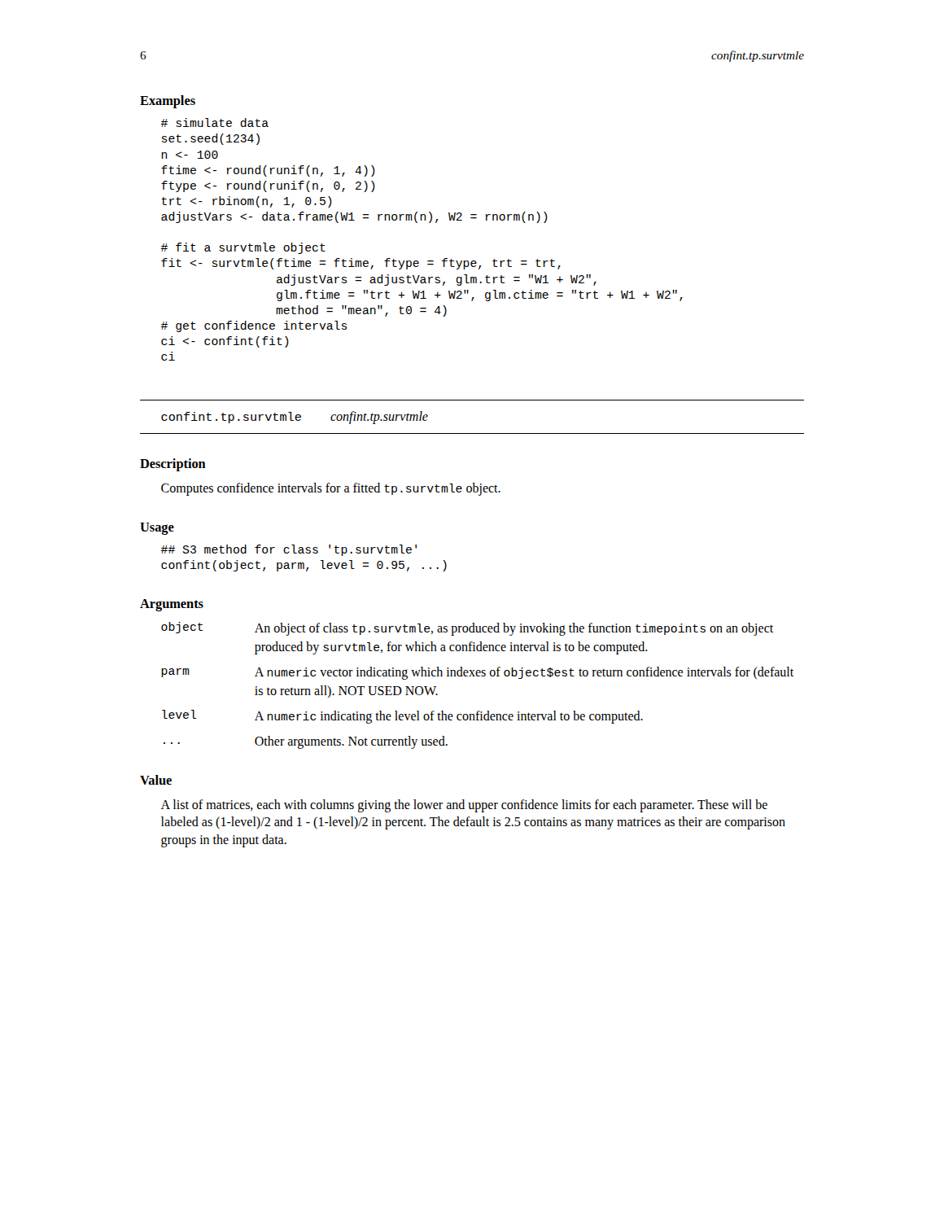6 confint.tp.survtmle
Examples
# simulate data
set.seed(1234)
n <- 100
ftime <- round(runif(n, 1, 4))
ftype <- round(runif(n, 0, 2))
trt <- rbinom(n, 1, 0.5)
adjustVars <- data.frame(W1 = rnorm(n), W2 = rnorm(n))

# fit a survtmle object
fit <- survtmle(ftime = ftime, ftype = ftype, trt = trt,
                adjustVars = adjustVars, glm.trt = "W1 + W2",
                glm.ftime = "trt + W1 + W2", glm.ctime = "trt + W1 + W2",
                method = "mean", t0 = 4)
# get confidence intervals
ci <- confint(fit)
ci
confint.tp.survtmle confint.tp.survtmle
Description
Computes confidence intervals for a fitted tp.survtmle object.
Usage
## S3 method for class 'tp.survtmle'
confint(object, parm, level = 0.95, ...)
Arguments
object
An object of class tp.survtmle, as produced by invoking the function timepoints on an object produced by survtmle, for which a confidence interval is to be computed.
parm
A numeric vector indicating which indexes of object$est to return confidence intervals for (default is to return all). NOT USED NOW.
level
A numeric indicating the level of the confidence interval to be computed.
...
Other arguments. Not currently used.
Value
A list of matrices, each with columns giving the lower and upper confidence limits for each parameter. These will be labeled as (1-level)/2 and 1 - (1-level)/2 in percent. The default is 2.5 contains as many matrices as their are comparison groups in the input data.